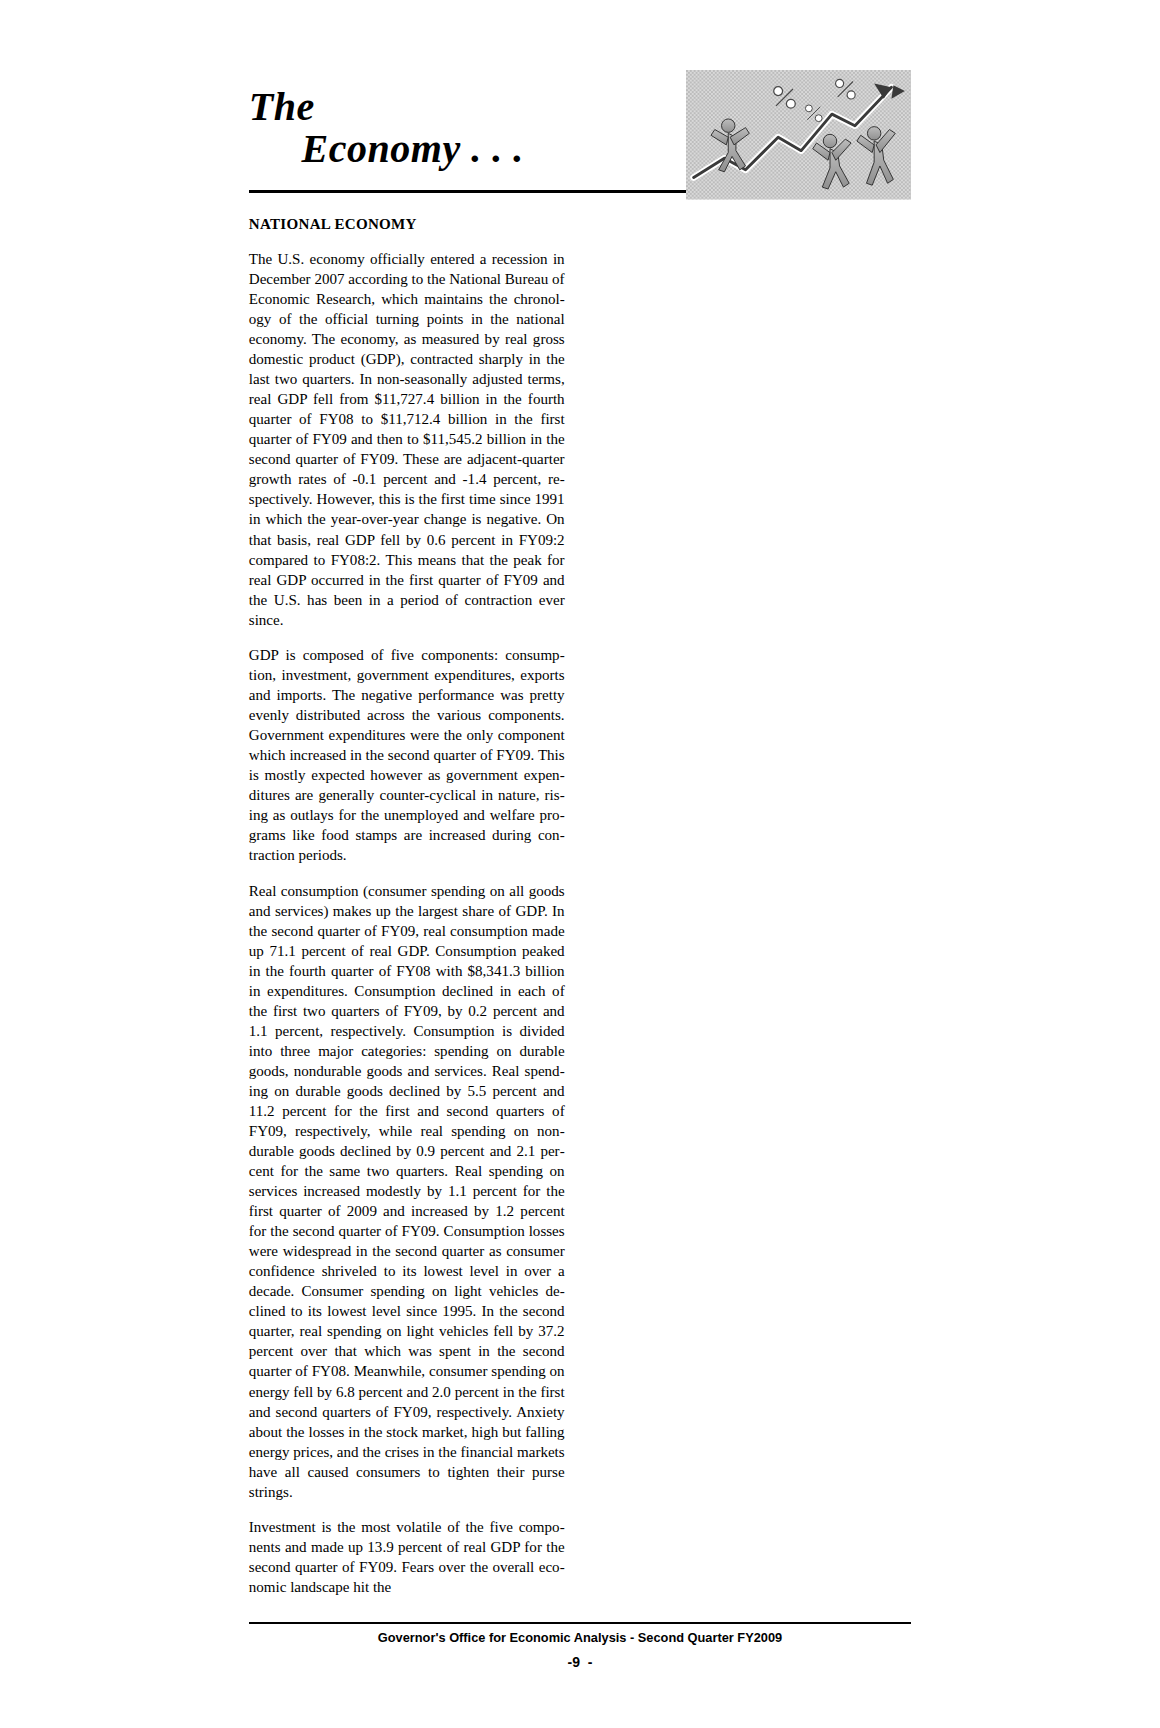TheEconomy . . .
NATIONAL ECONOMY
The U.S. economy officially entered a recession in December 2007 according to the National Bureau of Economic Research, which maintains the chronology of the official turning points in the national economy. The economy, as measured by real gross domestic product (GDP), contracted sharply in the last two quarters. In non-seasonally adjusted terms, real GDP fell from $11,727.4 billion in the fourth quarter of FY08 to $11,712.4 billion in the first quarter of FY09 and then to $11,545.2 billion in the second quarter of FY09. These are adjacent-quarter growth rates of -0.1 percent and -1.4 percent, respectively. However, this is the first time since 1991 in which the year-over-year change is negative. On that basis, real GDP fell by 0.6 percent in FY09:2 compared to FY08:2. This means that the peak for real GDP occurred in the first quarter of FY09 and the U.S. has been in a period of contraction ever since.
GDP is composed of five components: consumption, investment, government expenditures, exports and imports. The negative performance was pretty evenly distributed across the various components. Government expenditures were the only component which increased in the second quarter of FY09. This is mostly expected however as government expenditures are generally counter-cyclical in nature, rising as outlays for the unemployed and welfare programs like food stamps are increased during contraction periods.
Real consumption (consumer spending on all goods and services) makes up the largest share of GDP. In the second quarter of FY09, real consumption made up 71.1 percent of real GDP. Consumption peaked in the fourth quarter of FY08 with $8,341.3 billion in expenditures. Consumption declined in each of the first two quarters of FY09, by 0.2 percent and 1.1 percent, respectively. Consumption is divided into three major categories: spending on durable goods, nondurable goods and services. Real spending on durable goods declined by 5.5 percent and 11.2 percent for the first and second quarters of FY09, respectively, while real spending on non-durable goods declined by 0.9 percent and 2.1 percent for the same two quarters. Real spending on services increased modestly by 1.1 percent for the first quarter of 2009 and increased by 1.2 percent for the second quarter of FY09. Consumption losses were widespread in the second quarter as consumer confidence shriveled to its lowest level in over a decade. Consumer spending on light vehicles declined to its lowest level since 1995. In the second quarter, real spending on light vehicles fell by 37.2 percent over that which was spent in the second quarter of FY08. Meanwhile, consumer spending on energy fell by 6.8 percent and 2.0 percent in the first and second quarters of FY09, respectively. Anxiety about the losses in the stock market, high but falling energy prices, and the crises in the financial markets have all caused consumers to tighten their purse strings.
Investment is the most volatile of the five components and made up 13.9 percent of real GDP for the second quarter of FY09. Fears over the overall economic landscape hit the
Governor's Office for Economic Analysis - Second Quarter FY2009
-9 -